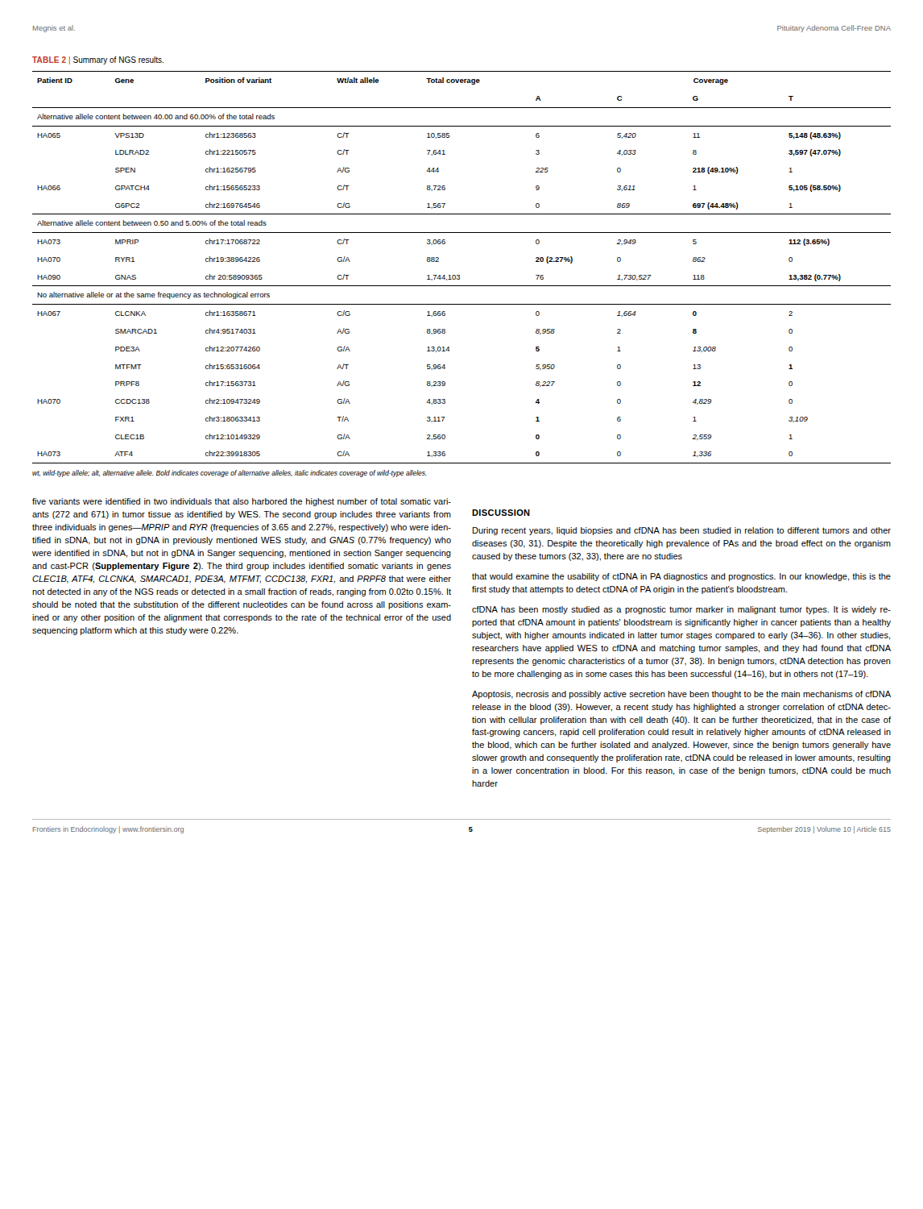Megnis et al.
Pituitary Adenoma Cell-Free DNA
TABLE 2 | Summary of NGS results.
| Patient ID | Gene | Position of variant | Wt/alt allele | Total coverage | Coverage |
| --- | --- | --- | --- | --- | --- |
| A | C | G | T |
| Alternative allele content between 40.00 and 60.00% of the total reads |
| HA065 | VPS13D | chr1:12368563 | C/T | 10,585 | 6 | 5,420 | 11 | 5,148 (48.63%) |
| | LDLRAD2 | chr1:22150575 | C/T | 7,641 | 3 | 4,033 | 8 | 3,597 (47.07%) |
| | SPEN | chr1:16256795 | A/G | 444 | 225 | 0 | 218 (49.10%) | 1 |
| HA066 | GPATCH4 | chr1:156565233 | C/T | 8,726 | 9 | 3,611 | 1 | 5,105 (58.50%) |
| | G6PC2 | chr2:169764546 | C/G | 1,567 | 0 | 869 | 697 (44.48%) | 1 |
| Alternative allele content between 0.50 and 5.00% of the total reads |
| HA073 | MPRIP | chr17:17068722 | C/T | 3,066 | 0 | 2,949 | 5 | 112 (3.65%) |
| HA070 | RYR1 | chr19:38964226 | G/A | 882 | 20 (2.27%) | 0 | 862 | 0 |
| HA090 | GNAS | chr 20:58909365 | C/T | 1,744,103 | 76 | 1,730,527 | 118 | 13,382 (0.77%) |
| No alternative allele or at the same frequency as technological errors |
| HA067 | CLCNKA | chr1:16358671 | C/G | 1,666 | 0 | 1,664 | 0 | 2 |
| | SMARCAD1 | chr4:95174031 | A/G | 8,968 | 8,958 | 2 | 8 | 0 |
| | PDE3A | chr12:20774260 | G/A | 13,014 | 5 | 1 | 13,008 | 0 |
| | MTFMT | chr15:65316064 | A/T | 5,964 | 5,950 | 0 | 13 | 1 |
| | PRPF8 | chr17:1563731 | A/G | 8,239 | 8,227 | 0 | 12 | 0 |
| HA070 | CCDC138 | chr2:109473249 | G/A | 4,833 | 4 | 0 | 4,829 | 0 |
| | FXR1 | chr3:180633413 | T/A | 3,117 | 1 | 6 | 1 | 3,109 |
| | CLEC1B | chr12:10149329 | G/A | 2,560 | 0 | 0 | 2,559 | 1 |
| HA073 | ATF4 | chr22:39918305 | C/A | 1,336 | 0 | 0 | 1,336 | 0 |
wt, wild-type allele; alt, alternative allele. Bold indicates coverage of alternative alleles, italic indicates coverage of wild-type alleles.
five variants were identified in two individuals that also harbored the highest number of total somatic variants (272 and 671) in tumor tissue as identified by WES. The second group includes three variants from three individuals in genes—MPRIP and RYR (frequencies of 3.65 and 2.27%, respectively) who were identified in sDNA, but not in gDNA in previously mentioned WES study, and GNAS (0.77% frequency) who were identified in sDNA, but not in gDNA in Sanger sequencing, mentioned in section Sanger sequencing and cast-PCR (Supplementary Figure 2). The third group includes identified somatic variants in genes CLEC1B, ATF4, CLCNKA, SMARCAD1, PDE3A, MTFMT, CCDC138, FXR1, and PRPF8 that were either not detected in any of the NGS reads or detected in a small fraction of reads, ranging from 0.02to 0.15%. It should be noted that the substitution of the different nucleotides can be found across all positions examined or any other position of the alignment that corresponds to the rate of the technical error of the used sequencing platform which at this study were 0.22%.
DISCUSSION
During recent years, liquid biopsies and cfDNA has been studied in relation to different tumors and other diseases (30, 31). Despite the theoretically high prevalence of PAs and the broad effect on the organism caused by these tumors (32, 33), there are no studies
that would examine the usability of ctDNA in PA diagnostics and prognostics. In our knowledge, this is the first study that attempts to detect ctDNA of PA origin in the patient's bloodstream.
cfDNA has been mostly studied as a prognostic tumor marker in malignant tumor types. It is widely reported that cfDNA amount in patients' bloodstream is significantly higher in cancer patients than a healthy subject, with higher amounts indicated in latter tumor stages compared to early (34–36). In other studies, researchers have applied WES to cfDNA and matching tumor samples, and they had found that cfDNA represents the genomic characteristics of a tumor (37, 38). In benign tumors, ctDNA detection has proven to be more challenging as in some cases this has been successful (14–16), but in others not (17–19).
Apoptosis, necrosis and possibly active secretion have been thought to be the main mechanisms of cfDNA release in the blood (39). However, a recent study has highlighted a stronger correlation of ctDNA detection with cellular proliferation than with cell death (40). It can be further theoreticized, that in the case of fast-growing cancers, rapid cell proliferation could result in relatively higher amounts of ctDNA released in the blood, which can be further isolated and analyzed. However, since the benign tumors generally have slower growth and consequently the proliferation rate, ctDNA could be released in lower amounts, resulting in a lower concentration in blood. For this reason, in case of the benign tumors, ctDNA could be much harder
Frontiers in Endocrinology | www.frontiersin.org
5
September 2019 | Volume 10 | Article 615